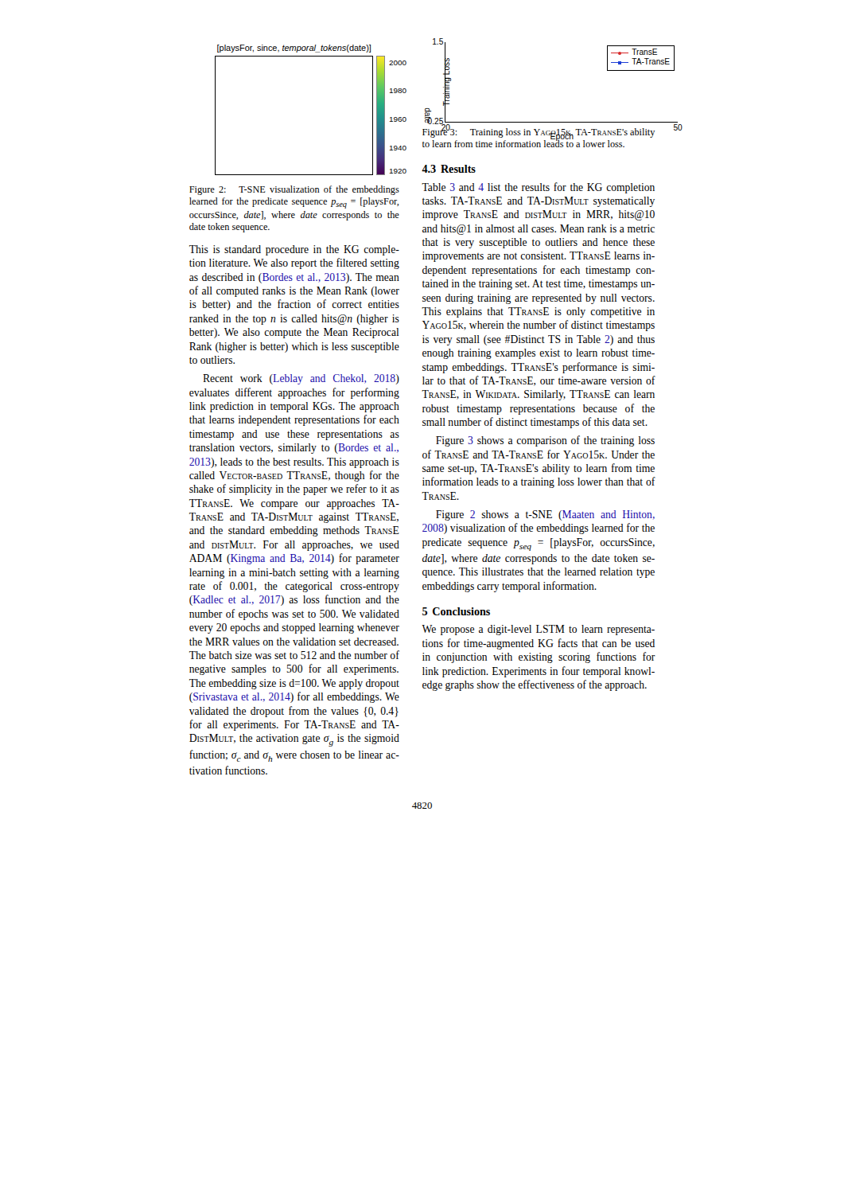[playsFor, since, temporal_tokens(date)]
2000 1980 1960 1940 1920
date
Figure 2: T-SNE visualization of the embeddings learned for the predicate sequence pseq = [playsFor, occursSince, date], where date corresponds to the date token sequence.
This is standard procedure in the KG completion literature. We also report the filtered setting as described in (Bordes et al., 2013). The mean of all computed ranks is the Mean Rank (lower is better) and the fraction of correct entities ranked in the top n is called hits@n (higher is better). We also compute the Mean Reciprocal Rank (higher is better) which is less susceptible to outliers.
Recent work (Leblay and Chekol, 2018) evaluates different approaches for performing link prediction in temporal KGs. The approach that learns independent representations for each timestamp and use these representations as translation vectors, similarly to (Bordes et al., 2013), leads to the best results. This approach is called Vector-based TTransE, though for the shake of simplicity in the paper we refer to it as TTransE. We compare our approaches TA-TransE and TA-DistMult against TTransE, and the standard embedding methods TransE and distMult. For all approaches, we used ADAM (Kingma and Ba, 2014) for parameter learning in a mini-batch setting with a learning rate of 0.001, the categorical cross-entropy (Kadlec et al., 2017) as loss function and the number of epochs was set to 500. We validated every 20 epochs and stopped learning whenever the MRR values on the validation set decreased. The batch size was set to 512 and the number of negative samples to 500 for all experiments. The embedding size is d=100. We apply dropout (Srivastava et al., 2014) for all embeddings. We validated the dropout from the values {0, 0.4} for all experiments. For TA-TransE and TA-DistMult, the activation gate σg is the sigmoid function; σc and σh were chosen to be linear activation functions.
Training Loss
1.5
0.25
20
50
Epoch
TransE
TA-TransE
Figure 3: Training loss in Yago15k. TA-TransE's ability to learn from time information leads to a lower loss.
4.3 Results
Table 3 and 4 list the results for the KG completion tasks. TA-TransE and TA-DistMult systematically improve TransE and distMult in MRR, hits@10 and hits@1 in almost all cases. Mean rank is a metric that is very susceptible to outliers and hence these improvements are not consistent. TTransE learns independent representations for each timestamp contained in the training set. At test time, timestamps unseen during training are represented by null vectors. This explains that TTransE is only competitive in Yago15k, wherein the number of distinct timestamps is very small (see #Distinct TS in Table 2) and thus enough training examples exist to learn robust timestamp embeddings. TTransE's performance is similar to that of TA-TransE, our time-aware version of TransE, in Wikidata. Similarly, TTransE can learn robust timestamp representations because of the small number of distinct timestamps of this data set.
Figure 3 shows a comparison of the training loss of TransE and TA-TransE for Yago15k. Under the same set-up, TA-TransE's ability to learn from time information leads to a training loss lower than that of TransE.
Figure 2 shows a t-SNE (Maaten and Hinton, 2008) visualization of the embeddings learned for the predicate sequence pseq = [playsFor, occursSince, date], where date corresponds to the date token sequence. This illustrates that the learned relation type embeddings carry temporal information.
5 Conclusions
We propose a digit-level LSTM to learn representations for time-augmented KG facts that can be used in conjunction with existing scoring functions for link prediction. Experiments in four temporal knowledge graphs show the effectiveness of the approach.
4820